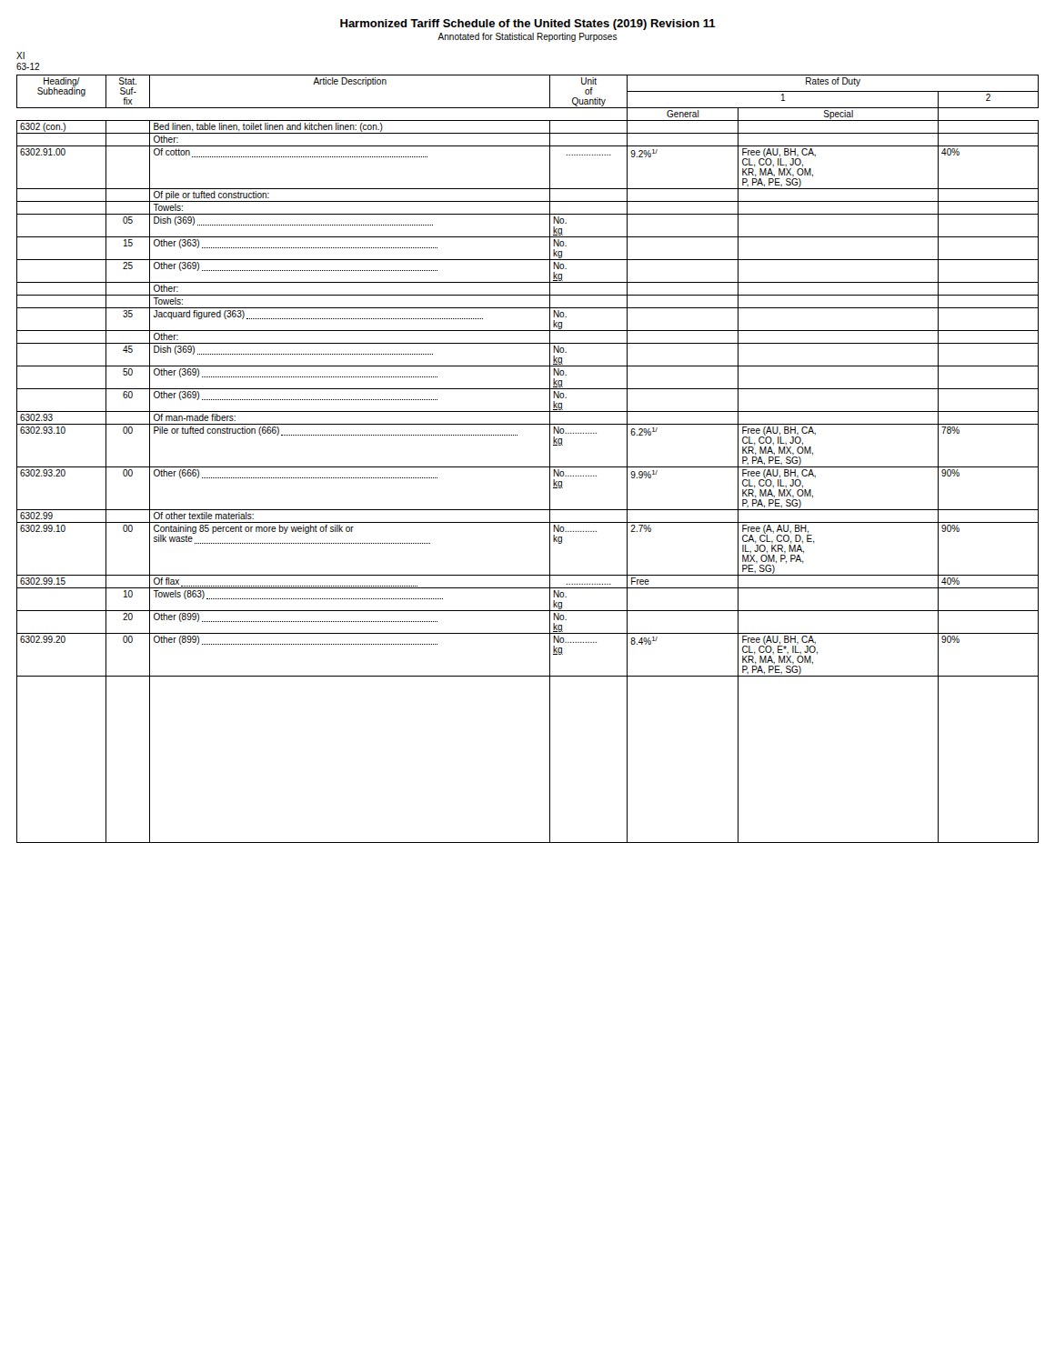Harmonized Tariff Schedule of the United States (2019) Revision 11
Annotated for Statistical Reporting Purposes
XI
63-12
| Heading/ Subheading | Stat. Suf- fix | Article Description | Unit of Quantity | Rates of Duty |
| --- | --- | --- | --- | --- |
| 1 | 2 |
| | | | | General | Special | |
| 6302 (con.) | | Bed linen, table linen, toilet linen and kitchen linen: (con.) | | | | |
| | | Other: | | | | |
| 6302.91.00 | | Of cotton | .................. | 9.2% 1/ | Free (AU, BH, CA, CL, CO, IL, JO, KR, MA, MX, OM, P, PA, PE, SG) | 40% |
| | | Of pile or tufted construction: | | | | |
| | | Towels: | | | | |
| | 05 | Dish (369) | No. kg | | | |
| | 15 | Other (363) | No. kg | | | |
| | 25 | Other (369) | No. kg | | | |
| | | Other: | | | | |
| | | Towels: | | | | |
| | 35 | Jacquard figured (363) | No. kg | | | |
| | | Other: | | | | |
| | 45 | Dish (369) | No. kg | | | |
| | 50 | Other (369) | No. kg | | | |
| | 60 | Other (369) | No. kg | | | |
| 6302.93 | | Of man-made fibers: | | | | |
| 6302.93.10 | 00 | Pile or tufted construction (666) | No............. kg | 6.2% 1/ | Free (AU, BH, CA, CL, CO, IL, JO, KR, MA, MX, OM, P, PA, PE, SG) | 78% |
| 6302.93.20 | 00 | Other (666) | No............. kg | 9.9% 1/ | Free (AU, BH, CA, CL, CO, IL, JO, KR, MA, MX, OM, P, PA, PE, SG) | 90% |
| 6302.99 | | Of other textile materials: | | | | |
| 6302.99.10 | 00 | Containing 85 percent or more by weight of silk or silk waste | No............. kg | 2.7% | Free (A, AU, BH, CA, CL, CO, D, E, IL, JO, KR, MA, MX, OM, P, PA, PE, SG) | 90% |
| 6302.99.15 | | Of flax | .................. | Free | | 40% |
| | 10 | Towels (863) | No. kg | | | |
| | 20 | Other (899) | No. kg | | | |
| 6302.99.20 | 00 | Other (899) | No............. kg | 8.4% 1/ | Free (AU, BH, CA, CL, CO, E*, IL, JO, KR, MA, MX, OM, P, PA, PE, SG) | 90% |